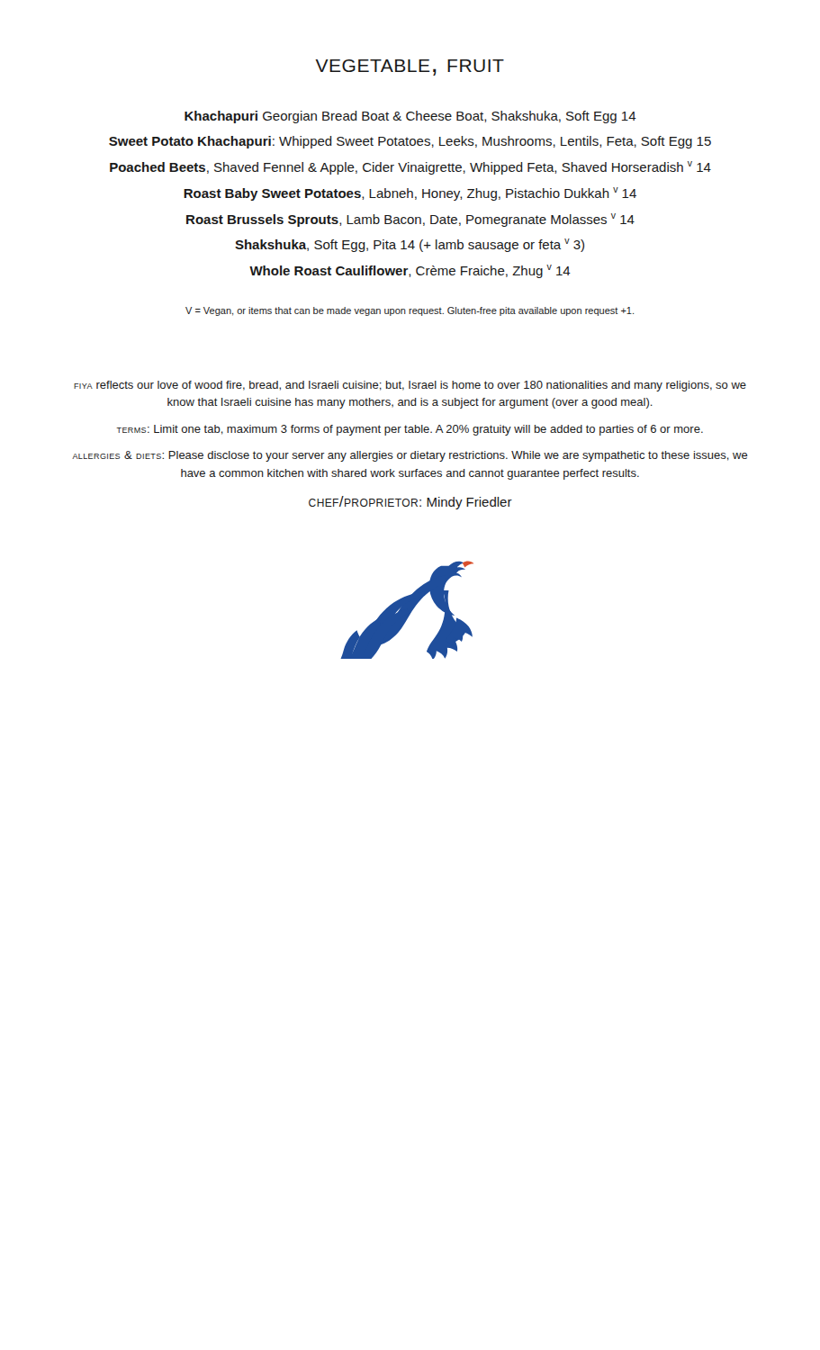Vegetable, Fruit
Khachapuri Georgian Bread Boat & Cheese Boat, Shakshuka, Soft Egg 14
Sweet Potato Khachapuri: Whipped Sweet Potatoes, Leeks, Mushrooms, Lentils, Feta, Soft Egg 15
Poached Beets, Shaved Fennel & Apple, Cider Vinaigrette, Whipped Feta, Shaved Horseradish v 14
Roast Baby Sweet Potatoes, Labneh, Honey, Zhug, Pistachio Dukkah v 14
Roast Brussels Sprouts, Lamb Bacon, Date, Pomegranate Molasses v 14
Shakshuka, Soft Egg, Pita 14 (+ lamb sausage or feta v 3)
Whole Roast Cauliflower, Crème Fraiche, Zhug v 14
V = Vegan, or items that can be made vegan upon request. Gluten-free pita available upon request +1.
Fiya reflects our love of wood fire, bread, and Israeli cuisine; but, Israel is home to over 180 nationalities and many religions, so we know that Israeli cuisine has many mothers, and is a subject for argument (over a good meal).
Terms: Limit one tab, maximum 3 forms of payment per table. A 20% gratuity will be added to parties of 6 or more.
Allergies & Diets: Please disclose to your server any allergies or dietary restrictions. While we are sympathetic to these issues, we have a common kitchen with shared work surfaces and cannot guarantee perfect results.
Chef/Proprietor: Mindy Friedler